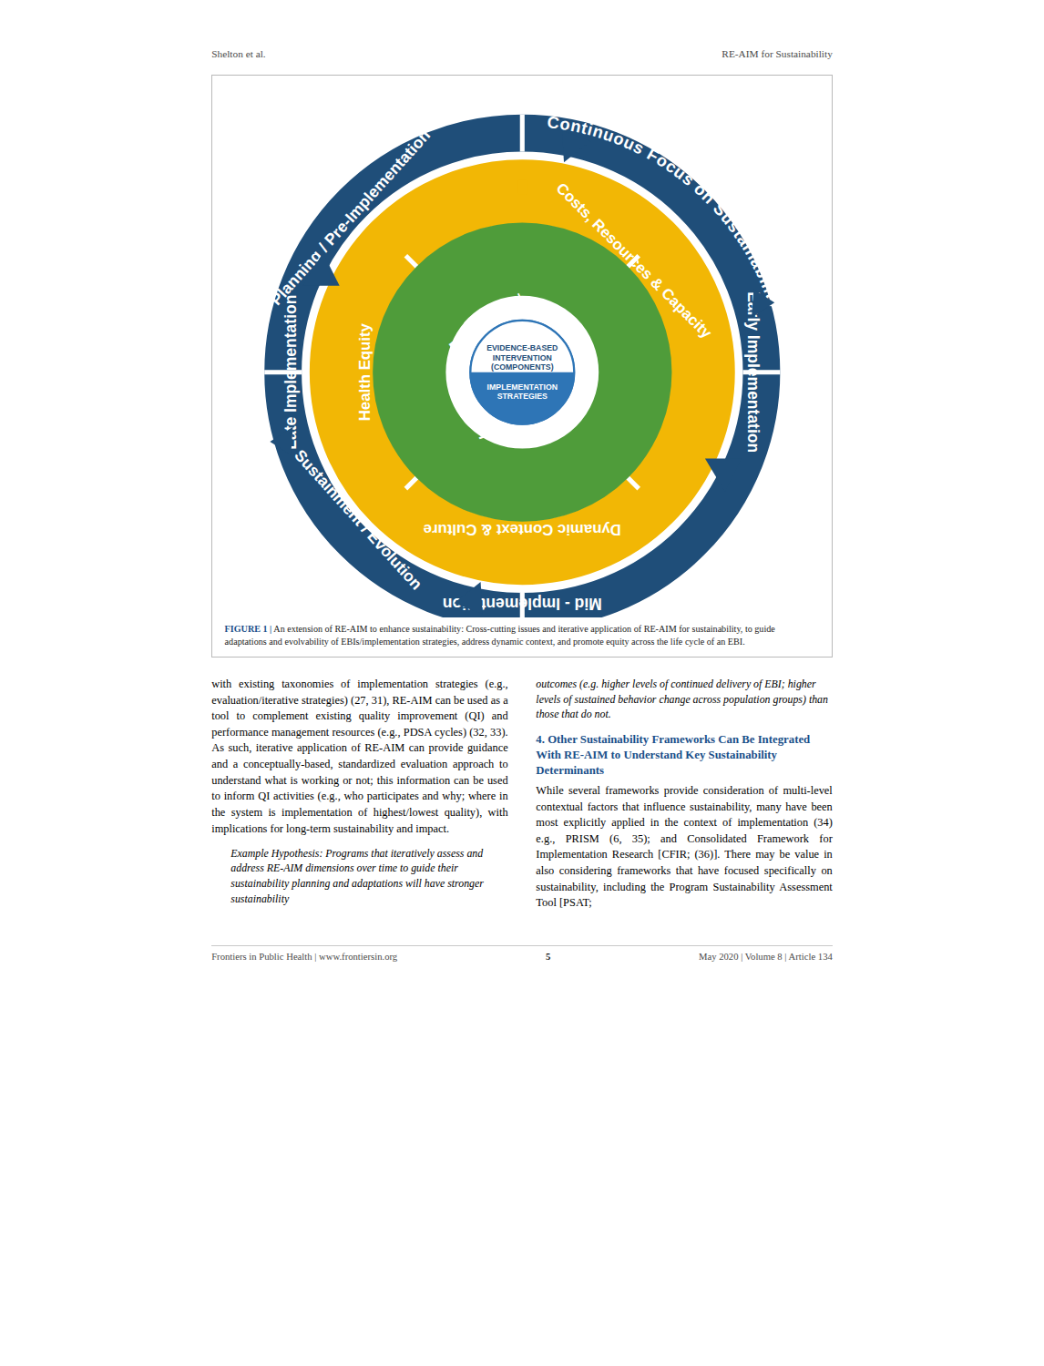Shelton et al.
RE-AIM for Sustainability
Continuous Focus on Sustainability Planning / Pre-Implementation Early Implementation Mid - Implementation Late Implementation x x x x x x Sustainment / Evolution Health Equity Costs, Resources & Capacity Dynamic Context & Culture Maintenance / Sustainability Reach Effectiveness Adoption Implementation EVIDENCE-BASED INTERVENTION (COMPONENTS) IMPLEMENTATION STRATEGIES
FIGURE 1 | An extension of RE-AIM to enhance sustainability: Cross-cutting issues and iterative application of RE-AIM for sustainability, to guide adaptations and evolvability of EBIs/implementation strategies, address dynamic context, and promote equity across the life cycle of an EBI.
with existing taxonomies of implementation strategies (e.g., evaluation/iterative strategies) (27, 31), RE-AIM can be used as a tool to complement existing quality improvement (QI) and performance management resources (e.g., PDSA cycles) (32, 33). As such, iterative application of RE-AIM can provide guidance and a conceptually-based, standardized evaluation approach to understand what is working or not; this information can be used to inform QI activities (e.g., who participates and why; where in the system is implementation of highest/lowest quality), with implications for long-term sustainability and impact.
Example Hypothesis: Programs that iteratively assess and address RE-AIM dimensions over time to guide their sustainability planning and adaptations will have stronger sustainability
outcomes (e.g. higher levels of continued delivery of EBI; higher levels of sustained behavior change across population groups) than those that do not.
4. Other Sustainability Frameworks Can Be Integrated With RE-AIM to Understand Key Sustainability Determinants
While several frameworks provide consideration of multi-level contextual factors that influence sustainability, many have been most explicitly applied in the context of implementation (34) e.g., PRISM (6, 35); and Consolidated Framework for Implementation Research [CFIR; (36)]. There may be value in also considering frameworks that have focused specifically on sustainability, including the Program Sustainability Assessment Tool [PSAT;
Frontiers in Public Health | www.frontiersin.org
5
May 2020 | Volume 8 | Article 134